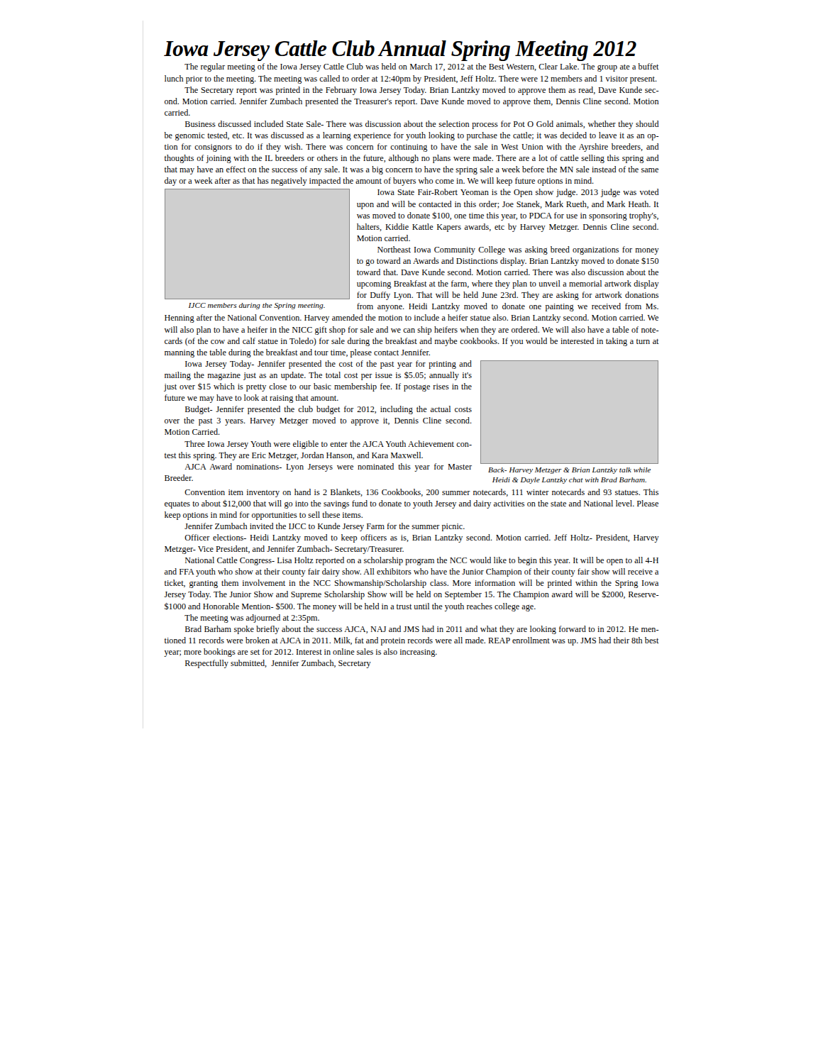Iowa Jersey Cattle Club Annual Spring Meeting 2012
The regular meeting of the Iowa Jersey Cattle Club was held on March 17, 2012 at the Best Western, Clear Lake. The group ate a buffet lunch prior to the meeting. The meeting was called to order at 12:40pm by President, Jeff Holtz. There were 12 members and 1 visitor present.
The Secretary report was printed in the February Iowa Jersey Today. Brian Lantzky moved to approve them as read, Dave Kunde second. Motion carried. Jennifer Zumbach presented the Treasurer's report. Dave Kunde moved to approve them, Dennis Cline second. Motion carried.
Business discussed included State Sale- There was discussion about the selection process for Pot O Gold animals, whether they should be genomic tested, etc. It was discussed as a learning experience for youth looking to purchase the cattle; it was decided to leave it as an option for consignors to do if they wish. There was concern for continuing to have the sale in West Union with the Ayrshire breeders, and thoughts of joining with the IL breeders or others in the future, although no plans were made. There are a lot of cattle selling this spring and that may have an effect on the success of any sale. It was a big concern to have the spring sale a week before the MN sale instead of the same day or a week after as that has negatively impacted the amount of buyers who come in. We will keep future options in mind.
IJCC members during the Spring meeting.
Iowa State Fair-Robert Yeoman is the Open show judge. 2013 judge was voted upon and will be contacted in this order; Joe Stanek, Mark Rueth, and Mark Heath. It was moved to donate $100, one time this year, to PDCA for use in sponsoring trophy's, halters, Kiddie Kattle Kapers awards, etc by Harvey Metzger. Dennis Cline second. Motion carried.
Northeast Iowa Community College was asking breed organizations for money to go toward an Awards and Distinctions display. Brian Lantzky moved to donate $150 toward that. Dave Kunde second. Motion carried. There was also discussion about the upcoming Breakfast at the farm, where they plan to unveil a memorial artwork display for Duffy Lyon. That will be held June 23rd. They are asking for artwork donations from anyone. Heidi Lantzky moved to donate one painting we received from Ms. Henning after the National Convention. Harvey amended the motion to include a heifer statue also. Brian Lantzky second. Motion carried. We will also plan to have a heifer in the NICC gift shop for sale and we can ship heifers when they are ordered. We will also have a table of notecards (of the cow and calf statue in Toledo) for sale during the breakfast and maybe cookbooks. If you would be interested in taking a turn at manning the table during the breakfast and tour time, please contact Jennifer.
Back- Harvey Metzger & Brian Lantzky talk while Heidi & Dayle Lantzky chat with Brad Barham.
Iowa Jersey Today- Jennifer presented the cost of the past year for printing and mailing the magazine just as an update. The total cost per issue is $5.05; annually it's just over $15 which is pretty close to our basic membership fee. If postage rises in the future we may have to look at raising that amount.
Budget- Jennifer presented the club budget for 2012, including the actual costs over the past 3 years. Harvey Metzger moved to approve it, Dennis Cline second. Motion Carried.
Three Iowa Jersey Youth were eligible to enter the AJCA Youth Achievement contest this spring. They are Eric Metzger, Jordan Hanson, and Kara Maxwell.
AJCA Award nominations- Lyon Jerseys were nominated this year for Master Breeder.
Convention item inventory on hand is 2 Blankets, 136 Cookbooks, 200 summer notecards, 111 winter notecards and 93 statues. This equates to about $12,000 that will go into the savings fund to donate to youth Jersey and dairy activities on the state and National level. Please keep options in mind for opportunities to sell these items.
Jennifer Zumbach invited the IJCC to Kunde Jersey Farm for the summer picnic.
Officer elections- Heidi Lantzky moved to keep officers as is, Brian Lantzky second. Motion carried. Jeff Holtz- President, Harvey Metzger- Vice President, and Jennifer Zumbach- Secretary/Treasurer.
National Cattle Congress- Lisa Holtz reported on a scholarship program the NCC would like to begin this year. It will be open to all 4-H and FFA youth who show at their county fair dairy show. All exhibitors who have the Junior Champion of their county fair show will receive a ticket, granting them involvement in the NCC Showmanship/Scholarship class. More information will be printed within the Spring Iowa Jersey Today. The Junior Show and Supreme Scholarship Show will be held on September 15. The Champion award will be $2000, Reserve- $1000 and Honorable Mention- $500. The money will be held in a trust until the youth reaches college age.
The meeting was adjourned at 2:35pm.
Brad Barham spoke briefly about the success AJCA, NAJ and JMS had in 2011 and what they are looking forward to in 2012. He mentioned 11 records were broken at AJCA in 2011. Milk, fat and protein records were all made. REAP enrollment was up. JMS had their 8th best year; more bookings are set for 2012. Interest in online sales is also increasing.
Respectfully submitted, Jennifer Zumbach, Secretary